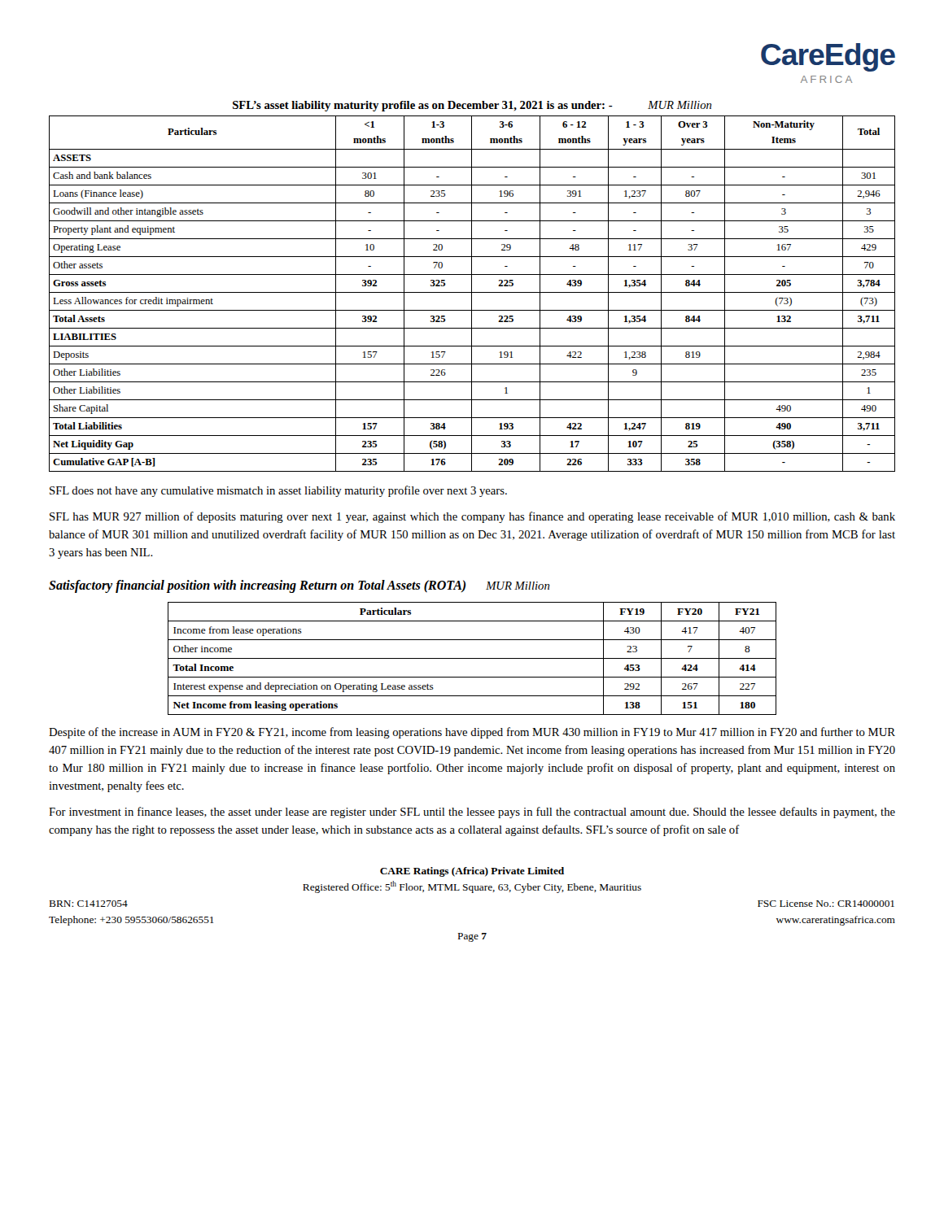Care Edge
AFRICA
SFL’s asset liability maturity profile as on December 31, 2021 is as under: - MUR Million
| Particulars | <1 months | 1-3 months | 3-6 months | 6 - 12 months | 1 - 3 years | Over 3 years | Non-Maturity Items | Total |
| --- | --- | --- | --- | --- | --- | --- | --- | --- |
| ASSETS | | | | | | | | |
| Cash and bank balances | 301 | - | - | - | - | - | - | 301 |
| Loans (Finance lease) | 80 | 235 | 196 | 391 | 1,237 | 807 | - | 2,946 |
| Goodwill and other intangible assets | - | - | - | - | - | - | 3 | 3 |
| Property plant and equipment | - | - | - | - | - | - | 35 | 35 |
| Operating Lease | 10 | 20 | 29 | 48 | 117 | 37 | 167 | 429 |
| Other assets | - | 70 | - | - | - | - | - | 70 |
| Gross assets | 392 | 325 | 225 | 439 | 1,354 | 844 | 205 | 3,784 |
| Less Allowances for credit impairment | | | | | | | (73) | (73) |
| Total Assets | 392 | 325 | 225 | 439 | 1,354 | 844 | 132 | 3,711 |
| LIABILITIES | | | | | | | | |
| Deposits | 157 | 157 | 191 | 422 | 1,238 | 819 | | 2,984 |
| Other Liabilities | | 226 | | | 9 | | | 235 |
| Other Liabilities | | | 1 | | | | | 1 |
| Share Capital | | | | | | | 490 | 490 |
| Total Liabilities | 157 | 384 | 193 | 422 | 1,247 | 819 | 490 | 3,711 |
| Net Liquidity Gap | 235 | (58) | 33 | 17 | 107 | 25 | (358) | - |
| Cumulative GAP [A-B] | 235 | 176 | 209 | 226 | 333 | 358 | - | - |
SFL does not have any cumulative mismatch in asset liability maturity profile over next 3 years.
SFL has MUR 927 million of deposits maturing over next 1 year, against which the company has finance and operating lease receivable of MUR 1,010 million, cash & bank balance of MUR 301 million and unutilized overdraft facility of MUR 150 million as on Dec 31, 2021. Average utilization of overdraft of MUR 150 million from MCB for last 3 years has been NIL.
Satisfactory financial position with increasing Return on Total Assets (ROTA) MUR Million
| Particulars | FY19 | FY20 | FY21 |
| --- | --- | --- | --- |
| Income from lease operations | 430 | 417 | 407 |
| Other income | 23 | 7 | 8 |
| Total Income | 453 | 424 | 414 |
| Interest expense and depreciation on Operating Lease assets | 292 | 267 | 227 |
| Net Income from leasing operations | 138 | 151 | 180 |
Despite of the increase in AUM in FY20 & FY21, income from leasing operations have dipped from MUR 430 million in FY19 to Mur 417 million in FY20 and further to MUR 407 million in FY21 mainly due to the reduction of the interest rate post COVID-19 pandemic. Net income from leasing operations has increased from Mur 151 million in FY20 to Mur 180 million in FY21 mainly due to increase in finance lease portfolio. Other income majorly include profit on disposal of property, plant and equipment, interest on investment, penalty fees etc.
For investment in finance leases, the asset under lease are register under SFL until the lessee pays in full the contractual amount due. Should the lessee defaults in payment, the company has the right to repossess the asset under lease, which in substance acts as a collateral against defaults. SFL’s source of profit on sale of
CARE Ratings (Africa) Private Limited
Registered Office: 5th Floor, MTML Square, 63, Cyber City, Ebene, Mauritius
BRN: C14127054 FSC License No.: CR14000001
Telephone: +230 59553060/58626551 www.careratingsafrica.com
Page 7